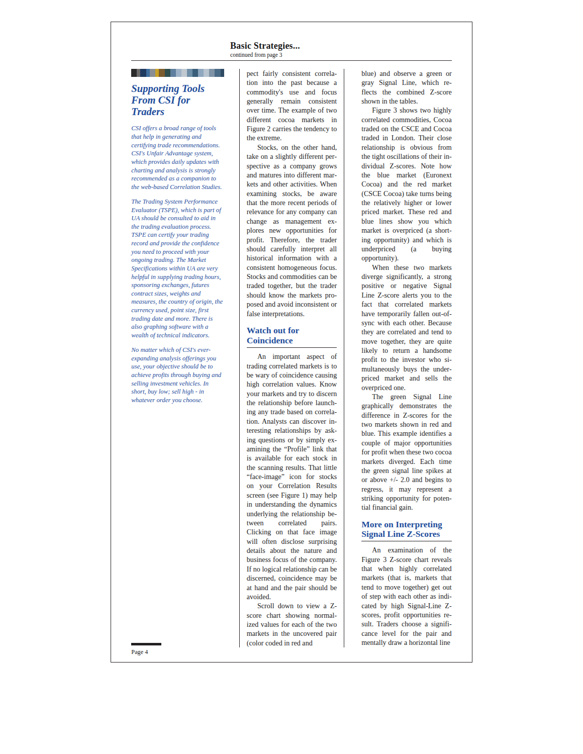Basic Strategies...
continued from page 3
Supporting Tools
From CSI for Traders
CSI offers a broad range of tools that help in generating and certifying trade recommendations. CSI's Unfair Advantage system, which provides daily updates with charting and analysis is strongly recommended as a companion to the web-based Correlation Studies.
The Trading System Performance Evaluator (TSPE), which is part of UA should be consulted to aid in the trading evaluation process. TSPE can certify your trading record and provide the confidence you need to proceed with your ongoing trading. The Market Specifications within UA are very helpful in supplying trading hours, sponsoring exchanges, futures contract sizes, weights and measures, the country of origin, the currency used, point size, first trading date and more. There is also graphing software with a wealth of technical indicators.
No matter which of CSI's ever-expanding analysis offerings you use, your objective should be to achieve profits through buying and selling investment vehicles. In short, buy low; sell high - in whatever order you choose.
pect fairly consistent correlation into the past because a commodity's use and focus generally remain consistent over time. The example of two different cocoa markets in Figure 2 carries the tendency to the extreme.
Stocks, on the other hand, take on a slightly different perspective as a company grows and matures into different markets and other activities. When examining stocks, be aware that the more recent periods of relevance for any company can change as management explores new opportunities for profit. Therefore, the trader should carefully interpret all historical information with a consistent homogeneous focus. Stocks and commodities can be traded together, but the trader should know the markets proposed and avoid inconsistent or false interpretations.
Watch out for Coincidence
An important aspect of trading correlated markets is to be wary of coincidence causing high correlation values. Know your markets and try to discern the relationship before launching any trade based on correlation. Analysts can discover interesting relationships by asking questions or by simply examining the “Profile” link that is available for each stock in the scanning results. That little “face-image” icon for stocks on your Correlation Results screen (see Figure 1) may help in understanding the dynamics underlying the relationship between correlated pairs. Clicking on that face image will often disclose surprising details about the nature and business focus of the company. If no logical relationship can be discerned, coincidence may be at hand and the pair should be avoided.
Scroll down to view a Z-score chart showing normalized values for each of the two markets in the uncovered pair (color coded in red and
blue) and observe a green or gray Signal Line, which reflects the combined Z-score shown in the tables.
Figure 3 shows two highly correlated commodities, Cocoa traded on the CSCE and Cocoa traded in London. Their close relationship is obvious from the tight oscillations of their individual Z-scores. Note how the blue market (Euronext Cocoa) and the red market (CSCE Cocoa) take turns being the relatively higher or lower priced market. These red and blue lines show you which market is overpriced (a shorting opportunity) and which is underpriced (a buying opportunity).
When these two markets diverge significantly, a strong positive or negative Signal Line Z-score alerts you to the fact that correlated markets have temporarily fallen out-of-sync with each other. Because they are correlated and tend to move together, they are quite likely to return a handsome profit to the investor who simultaneously buys the underpriced market and sells the overpriced one.
The green Signal Line graphically demonstrates the difference in Z-scores for the two markets shown in red and blue. This example identifies a couple of major opportunities for profit when these two cocoa markets diverged. Each time the green signal line spikes at or above +/- 2.0 and begins to regress, it may represent a striking opportunity for potential financial gain.
More on Interpreting
Signal Line Z-Scores
An examination of the Figure 3 Z-score chart reveals that when highly correlated markets (that is, markets that tend to move together) get out of step with each other as indicated by high Signal-Line Z-scores, profit opportunities result. Traders choose a significance level for the pair and mentally draw a horizontal line
Page 4